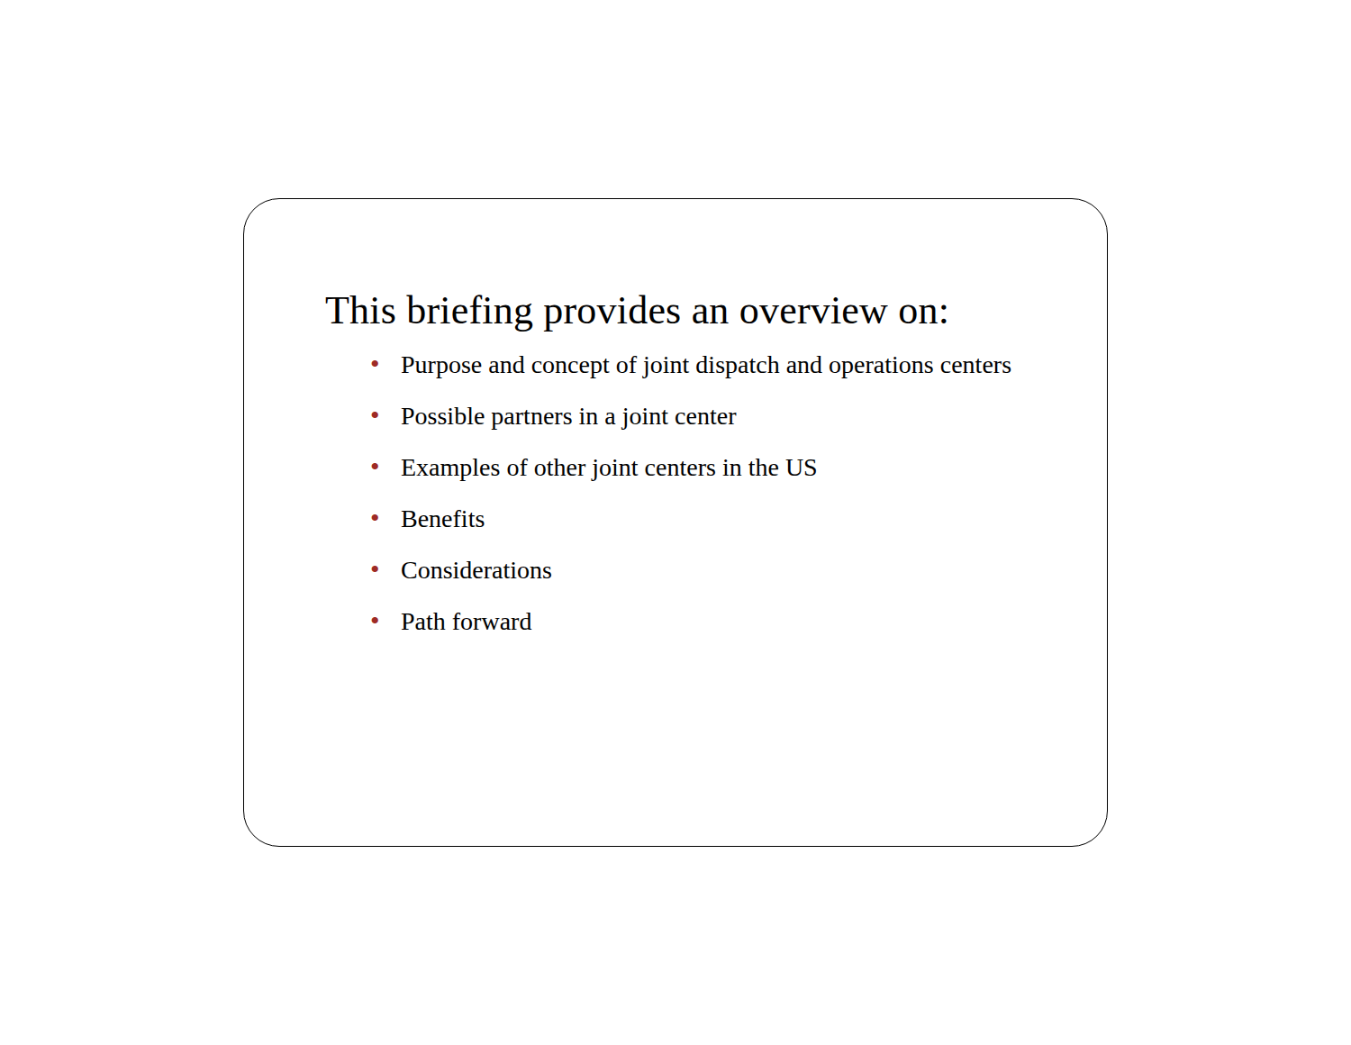This briefing provides an overview on:
Purpose and concept of joint dispatch and operations centers
Possible partners in a joint center
Examples of other joint centers in the US
Benefits
Considerations
Path forward